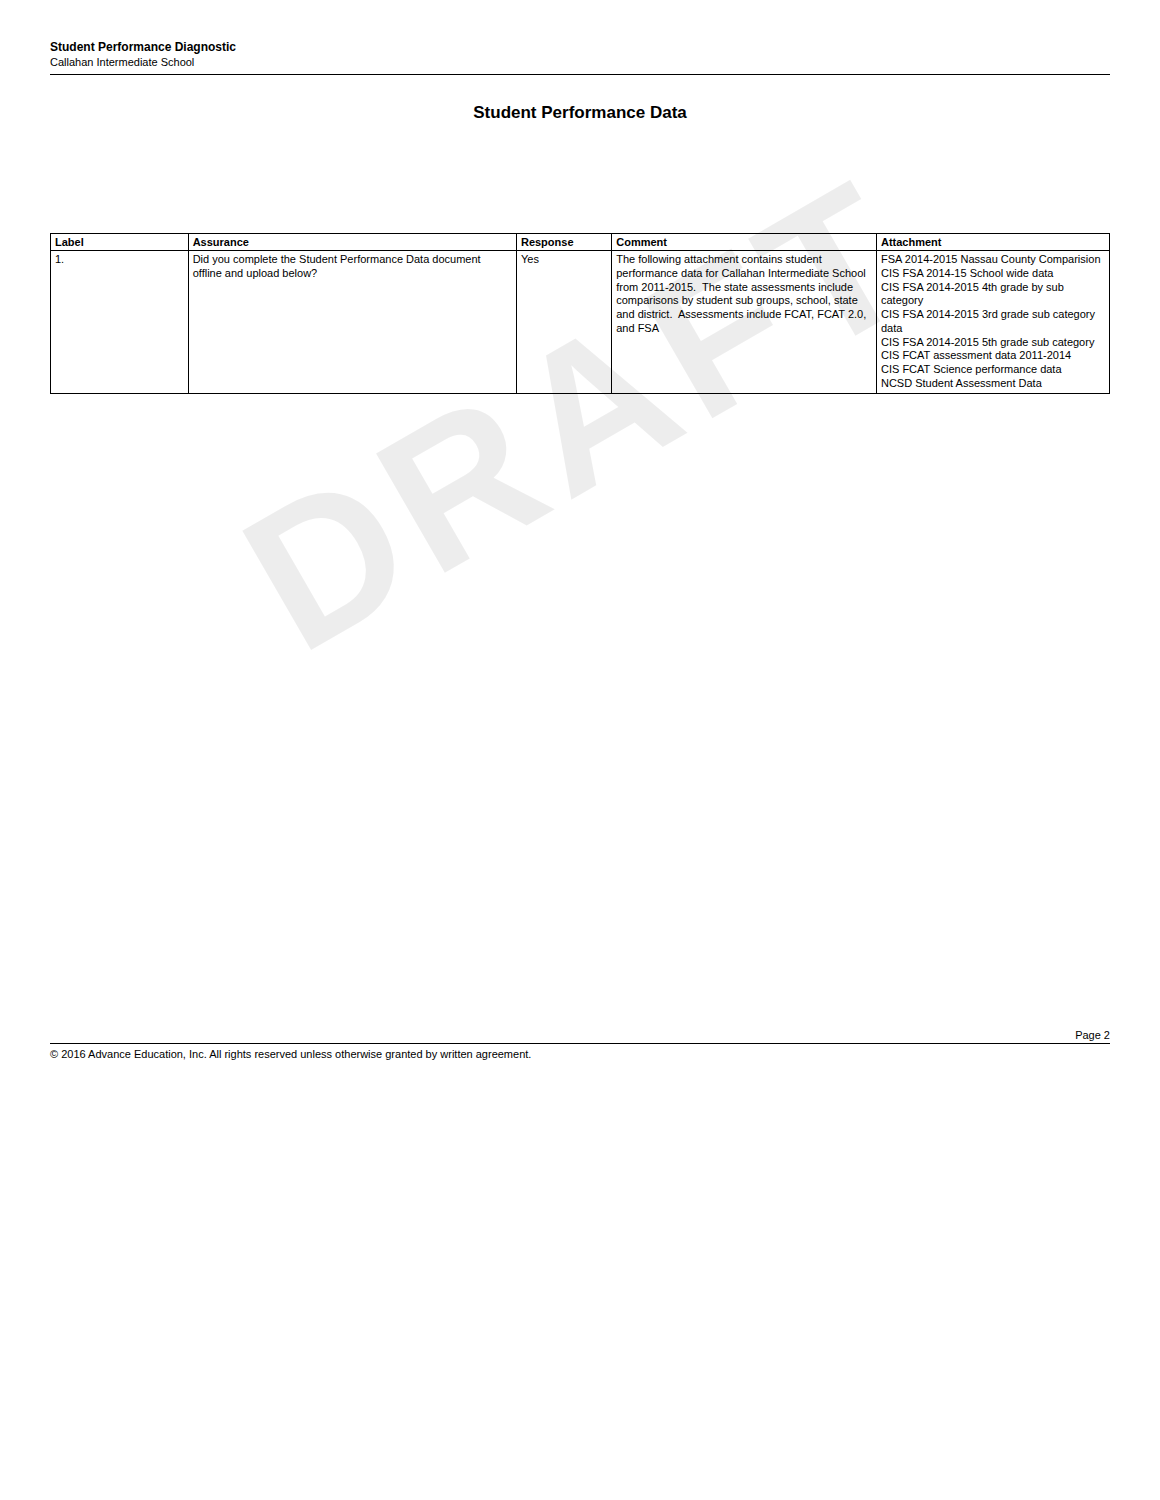DRAFT
Student Performance Diagnostic
Callahan Intermediate School
Student Performance Data
| Label | Assurance | Response | Comment | Attachment |
| --- | --- | --- | --- | --- |
| 1. | Did you complete the Student Performance Data document offline and upload below? | Yes | The following attachment contains student performance data for Callahan Intermediate School from 2011-2015. The state assessments include comparisons by student sub groups, school, state and district. Assessments include FCAT, FCAT 2.0, and FSA | FSA 2014-2015 Nassau County Comparision CIS FSA 2014-15 School wide data CIS FSA 2014-2015 4th grade by sub category CIS FSA 2014-2015 3rd grade sub category data CIS FSA 2014-2015 5th grade sub category CIS FCAT assessment data 2011-2014 CIS FCAT Science performance data NCSD Student Assessment Data |
Page 2
© 2016 Advance Education, Inc. All rights reserved unless otherwise granted by written agreement.